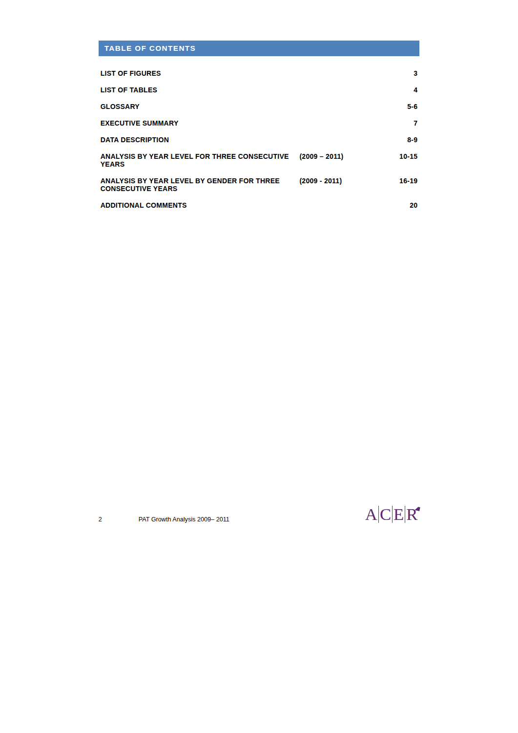TABLE OF CONTENTS
| LIST OF FIGURES | | 3 |
| LIST OF TABLES | | 4 |
| GLOSSARY | | 5-6 |
| EXECUTIVE SUMMARY | | 7 |
| DATA DESCRIPTION | | 8-9 |
| ANALYSIS BY YEAR LEVEL FOR THREE CONSECUTIVE YEARS | (2009 – 2011) | 10-15 |
| ANALYSIS BY YEAR LEVEL BY GENDER FOR THREE CONSECUTIVE YEARS | (2009 - 2011) | 16-19 |
| ADDITIONAL COMMENTS | | 20 |
2
PAT Growth Analysis 2009– 2011
ACER